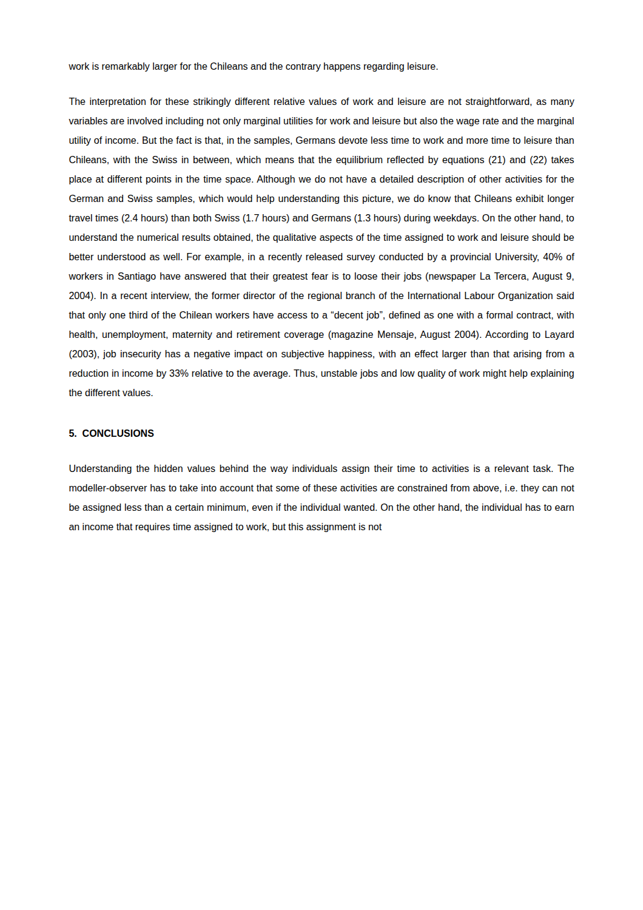work is remarkably larger for the Chileans and the contrary happens regarding leisure.
The interpretation for these strikingly different relative values of work and leisure are not straightforward, as many variables are involved including not only marginal utilities for work and leisure but also the wage rate and the marginal utility of income. But the fact is that, in the samples, Germans devote less time to work and more time to leisure than Chileans, with the Swiss in between, which means that the equilibrium reflected by equations (21) and (22) takes place at different points in the time space. Although we do not have a detailed description of other activities for the German and Swiss samples, which would help understanding this picture, we do know that Chileans exhibit longer travel times (2.4 hours) than both Swiss (1.7 hours) and Germans (1.3 hours) during weekdays. On the other hand, to understand the numerical results obtained, the qualitative aspects of the time assigned to work and leisure should be better understood as well. For example, in a recently released survey conducted by a provincial University, 40% of workers in Santiago have answered that their greatest fear is to loose their jobs (newspaper La Tercera, August 9, 2004). In a recent interview, the former director of the regional branch of the International Labour Organization said that only one third of the Chilean workers have access to a “decent job”, defined as one with a formal contract, with health, unemployment, maternity and retirement coverage (magazine Mensaje, August 2004). According to Layard (2003), job insecurity has a negative impact on subjective happiness, with an effect larger than that arising from a reduction in income by 33% relative to the average. Thus, unstable jobs and low quality of work might help explaining the different values.
5. CONCLUSIONS
Understanding the hidden values behind the way individuals assign their time to activities is a relevant task. The modeller-observer has to take into account that some of these activities are constrained from above, i.e. they can not be assigned less than a certain minimum, even if the individual wanted. On the other hand, the individual has to earn an income that requires time assigned to work, but this assignment is not